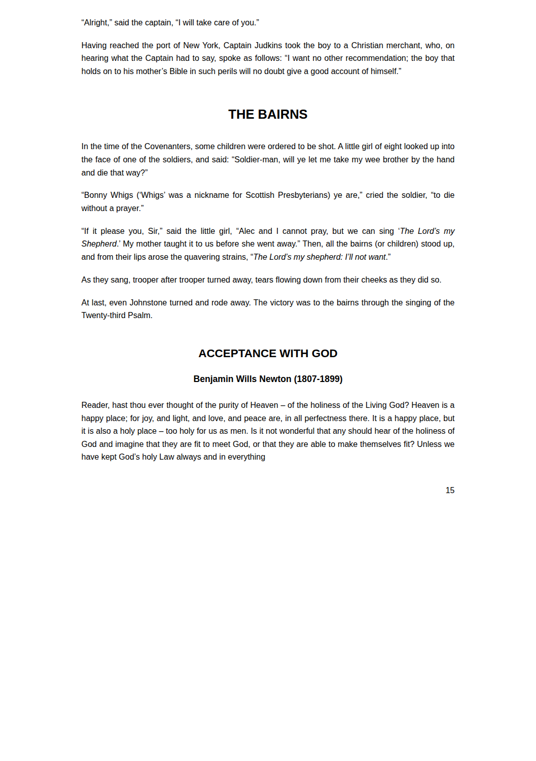“Alright,” said the captain, “I will take care of you.”
Having reached the port of New York, Captain Judkins took the boy to a Christian merchant, who, on hearing what the Captain had to say, spoke as follows: “I want no other recommendation; the boy that holds on to his mother’s Bible in such perils will no doubt give a good account of himself.”
THE BAIRNS
In the time of the Covenanters, some children were ordered to be shot. A little girl of eight looked up into the face of one of the soldiers, and said: “Soldier-man, will ye let me take my wee brother by the hand and die that way?”
“Bonny Whigs (‘Whigs’ was a nickname for Scottish Presbyterians) ye are,” cried the soldier, “to die without a prayer.”
“If it please you, Sir,” said the little girl, “Alec and I cannot pray, but we can sing ‘The Lord’s my Shepherd.’ My mother taught it to us before she went away.” Then, all the bairns (or children) stood up, and from their lips arose the quavering strains, “The Lord’s my shepherd: I’ll not want.”
As they sang, trooper after trooper turned away, tears flowing down from their cheeks as they did so.
At last, even Johnstone turned and rode away. The victory was to the bairns through the singing of the Twenty-third Psalm.
ACCEPTANCE WITH GOD
Benjamin Wills Newton (1807-1899)
Reader, hast thou ever thought of the purity of Heaven – of the holiness of the Living God? Heaven is a happy place; for joy, and light, and love, and peace are, in all perfectness there. It is a happy place, but it is also a holy place – too holy for us as men. Is it not wonderful that any should hear of the holiness of God and imagine that they are fit to meet God, or that they are able to make themselves fit? Unless we have kept God’s holy Law always and in everything
15